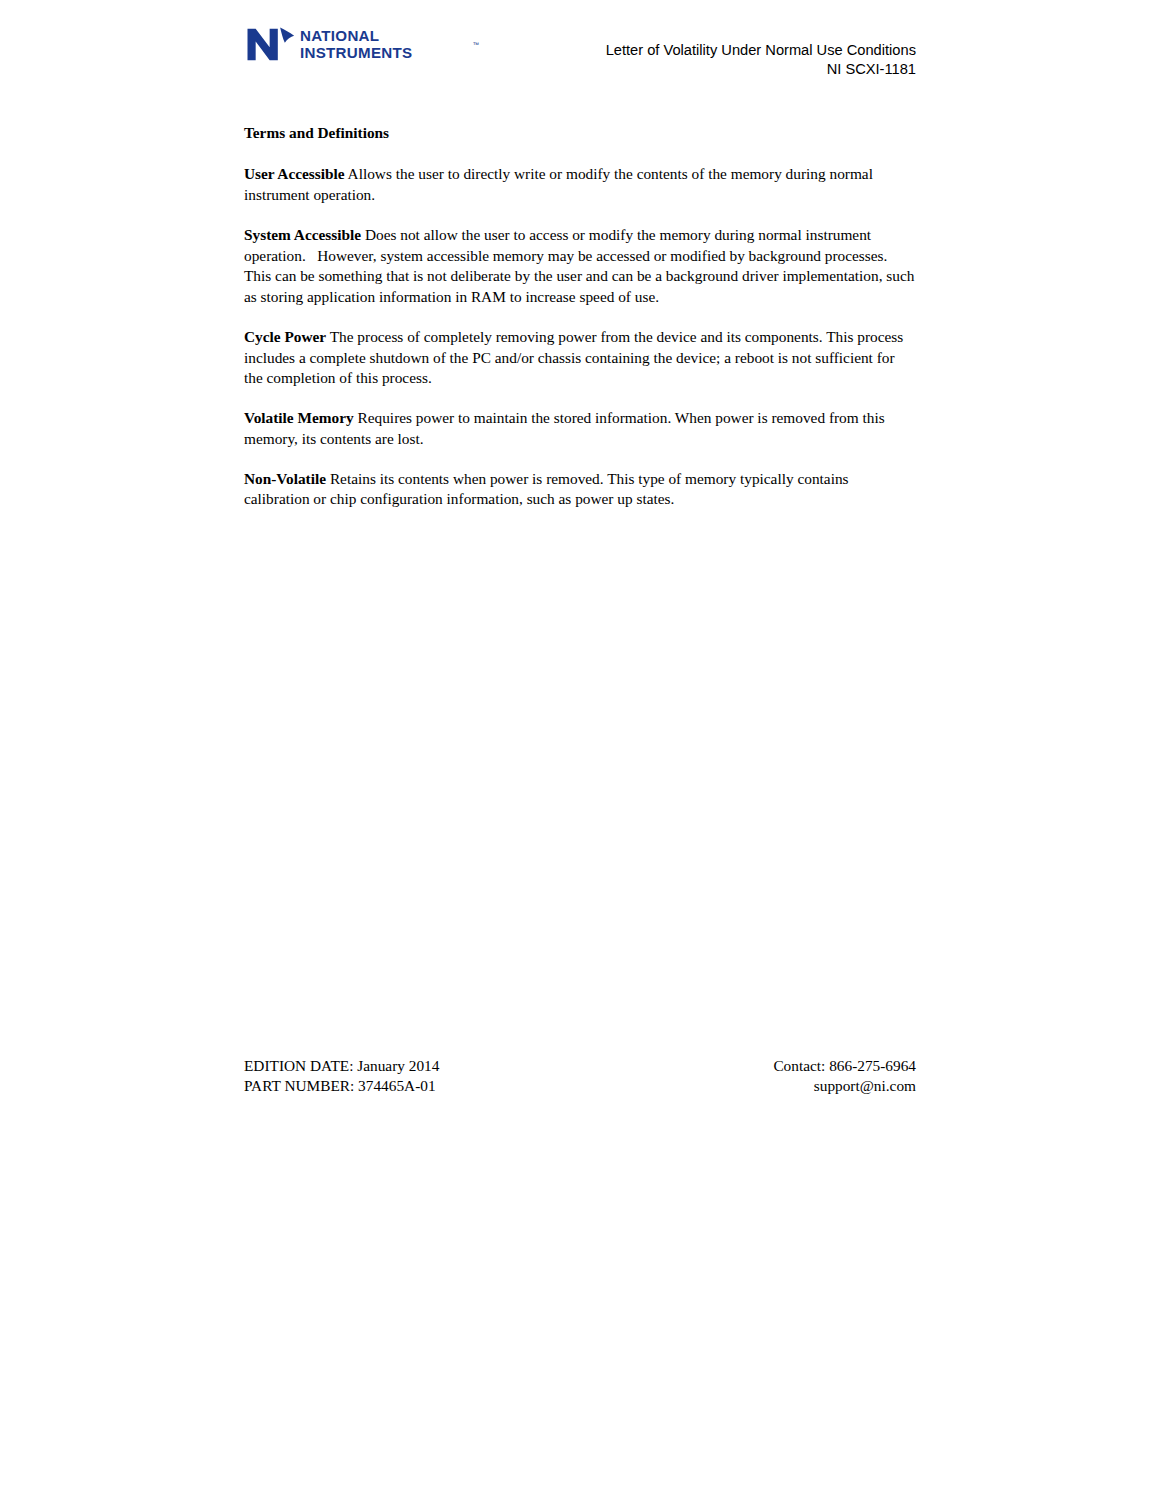NATIONAL INSTRUMENTS ™
Letter of Volatility Under Normal Use Conditions
NI SCXI-1181
Terms and Definitions
User Accessible Allows the user to directly write or modify the contents of the memory during normal instrument operation.
System Accessible Does not allow the user to access or modify the memory during normal instrument operation. However, system accessible memory may be accessed or modified by background processes. This can be something that is not deliberate by the user and can be a background driver implementation, such as storing application information in RAM to increase speed of use.
Cycle Power The process of completely removing power from the device and its components. This process includes a complete shutdown of the PC and/or chassis containing the device; a reboot is not sufficient for the completion of this process.
Volatile Memory Requires power to maintain the stored information. When power is removed from this memory, its contents are lost.
Non-Volatile Retains its contents when power is removed. This type of memory typically contains calibration or chip configuration information, such as power up states.
EDITION DATE: January 2014
PART NUMBER: 374465A-01
Contact: 866-275-6964
support@ni.com